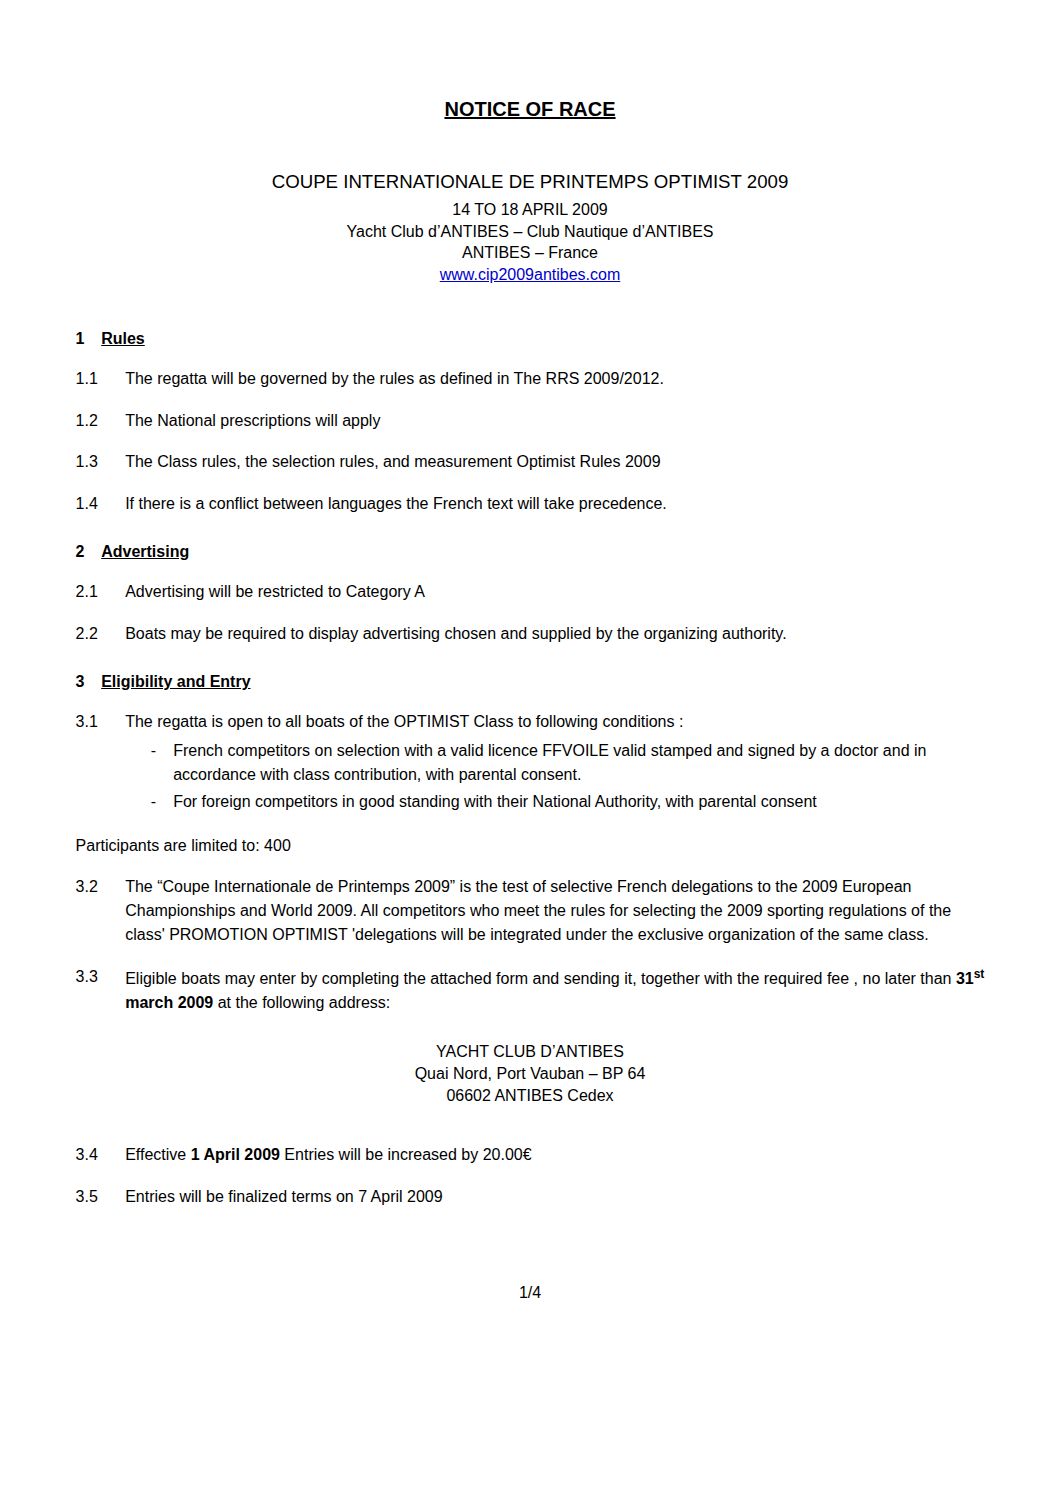NOTICE OF RACE
COUPE INTERNATIONALE DE PRINTEMPS OPTIMIST 2009
14 TO 18 APRIL 2009
Yacht Club d’ANTIBES – Club Nautique d’ANTIBES
ANTIBES – France
www.cip2009antibes.com
1 Rules
1.1
The regatta will be governed by the rules as defined in The RRS 2009/2012.
1.2
The National prescriptions will apply
1.3
The Class rules, the selection rules, and measurement Optimist Rules 2009
1.4
If there is a conflict between languages the French text will take precedence.
2 Advertising
2.1
Advertising will be restricted to Category A
2.2
Boats may be required to display advertising chosen and supplied by the organizing authority.
3 Eligibility and Entry
3.1
The regatta is open to all boats of the OPTIMIST Class to following conditions :
French competitors on selection with a valid licence FFVOILE valid stamped and signed by a doctor and in accordance with class contribution, with parental consent.
For foreign competitors in good standing with their National Authority, with parental consent
Participants are limited to: 400
3.2
The “Coupe Internationale de Printemps 2009” is the test of selective French delegations to the 2009 European Championships and World 2009. All competitors who meet the rules for selecting the 2009 sporting regulations of the class' PROMOTION OPTIMIST 'delegations will be integrated under the exclusive organization of the same class.
3.3
Eligible boats may enter by completing the attached form and sending it, together with the required fee , no later than 31st march 2009 at the following address:
YACHT CLUB D’ANTIBES
Quai Nord, Port Vauban – BP 64
06602 ANTIBES Cedex
3.4
Effective 1 April 2009 Entries will be increased by 20.00€
3.5
Entries will be finalized terms on 7 April 2009
1/4